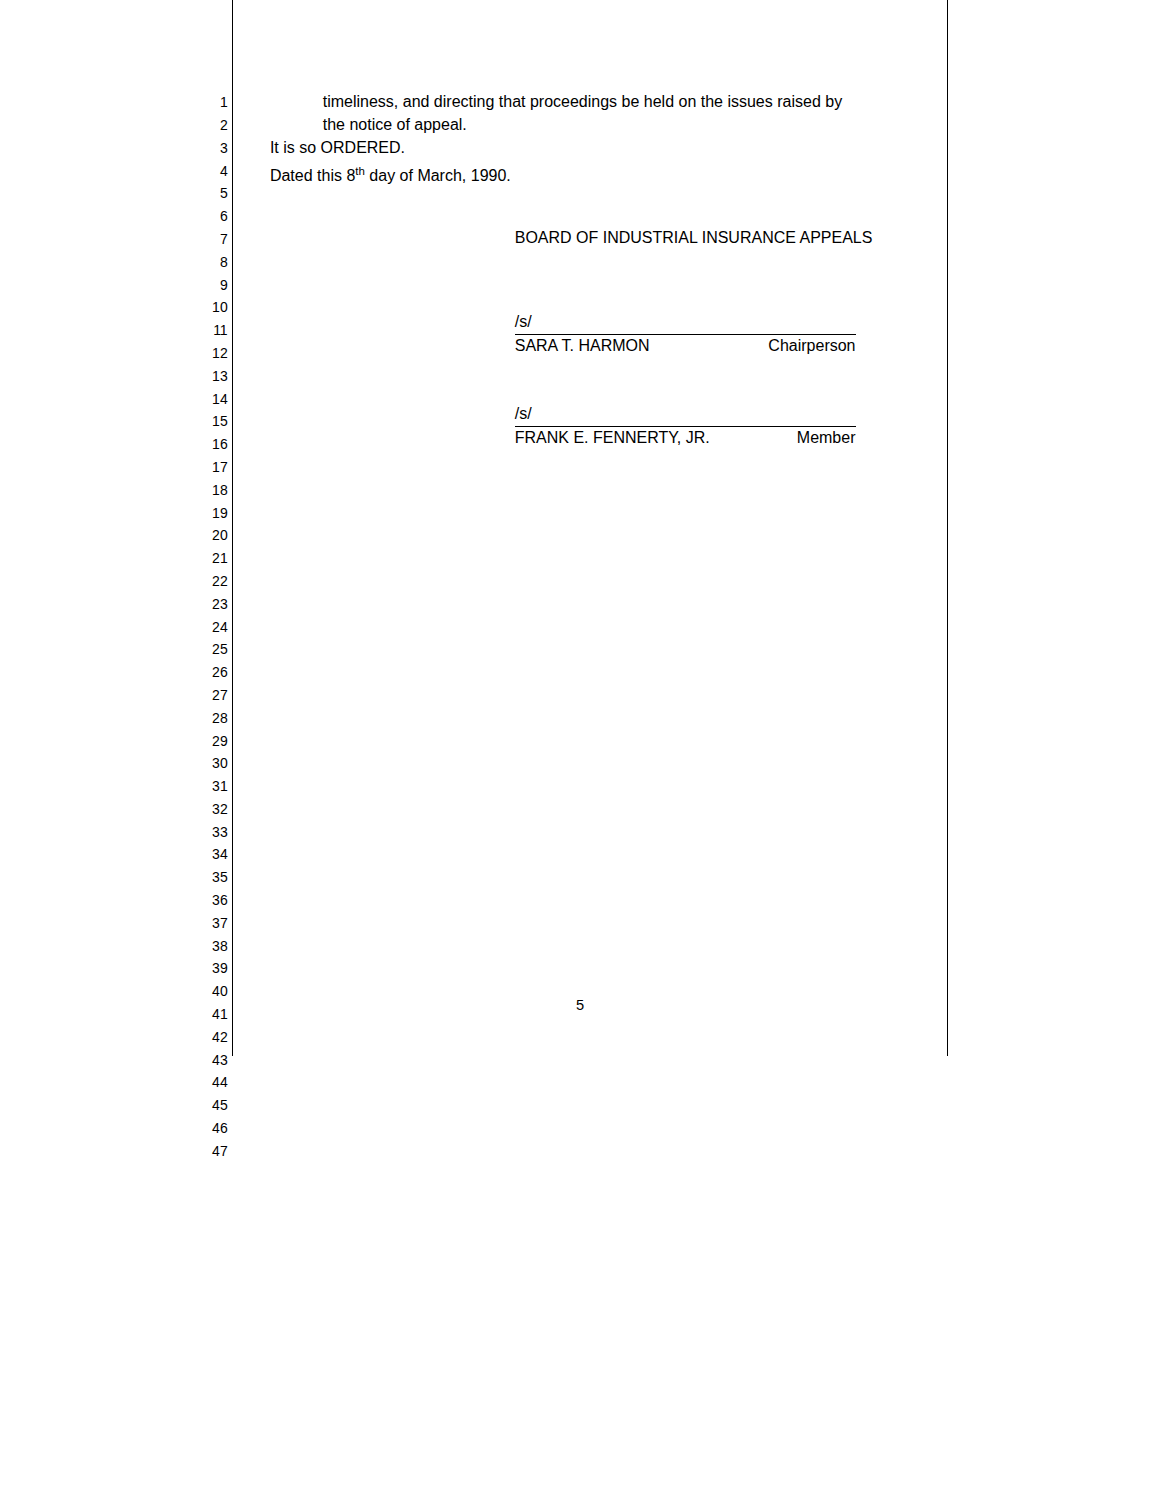1
2
3
4
5
6
7
8
9
10
11
12
13
14
15
16
17
18
19
20
21
22
23
24
25
26
27
28
29
30
31
32
33
34
35
36
37
38
39
40
41
42
43
44
45
46
47
timeliness, and directing that proceedings be held on the issues raised by
the notice of appeal.
It is so ORDERED.
Dated this 8th day of March, 1990.
BOARD OF INDUSTRIAL INSURANCE APPEALS
/s/
SARA T. HARMON Chairperson
/s/
FRANK E. FENNERTY, JR. Member
5